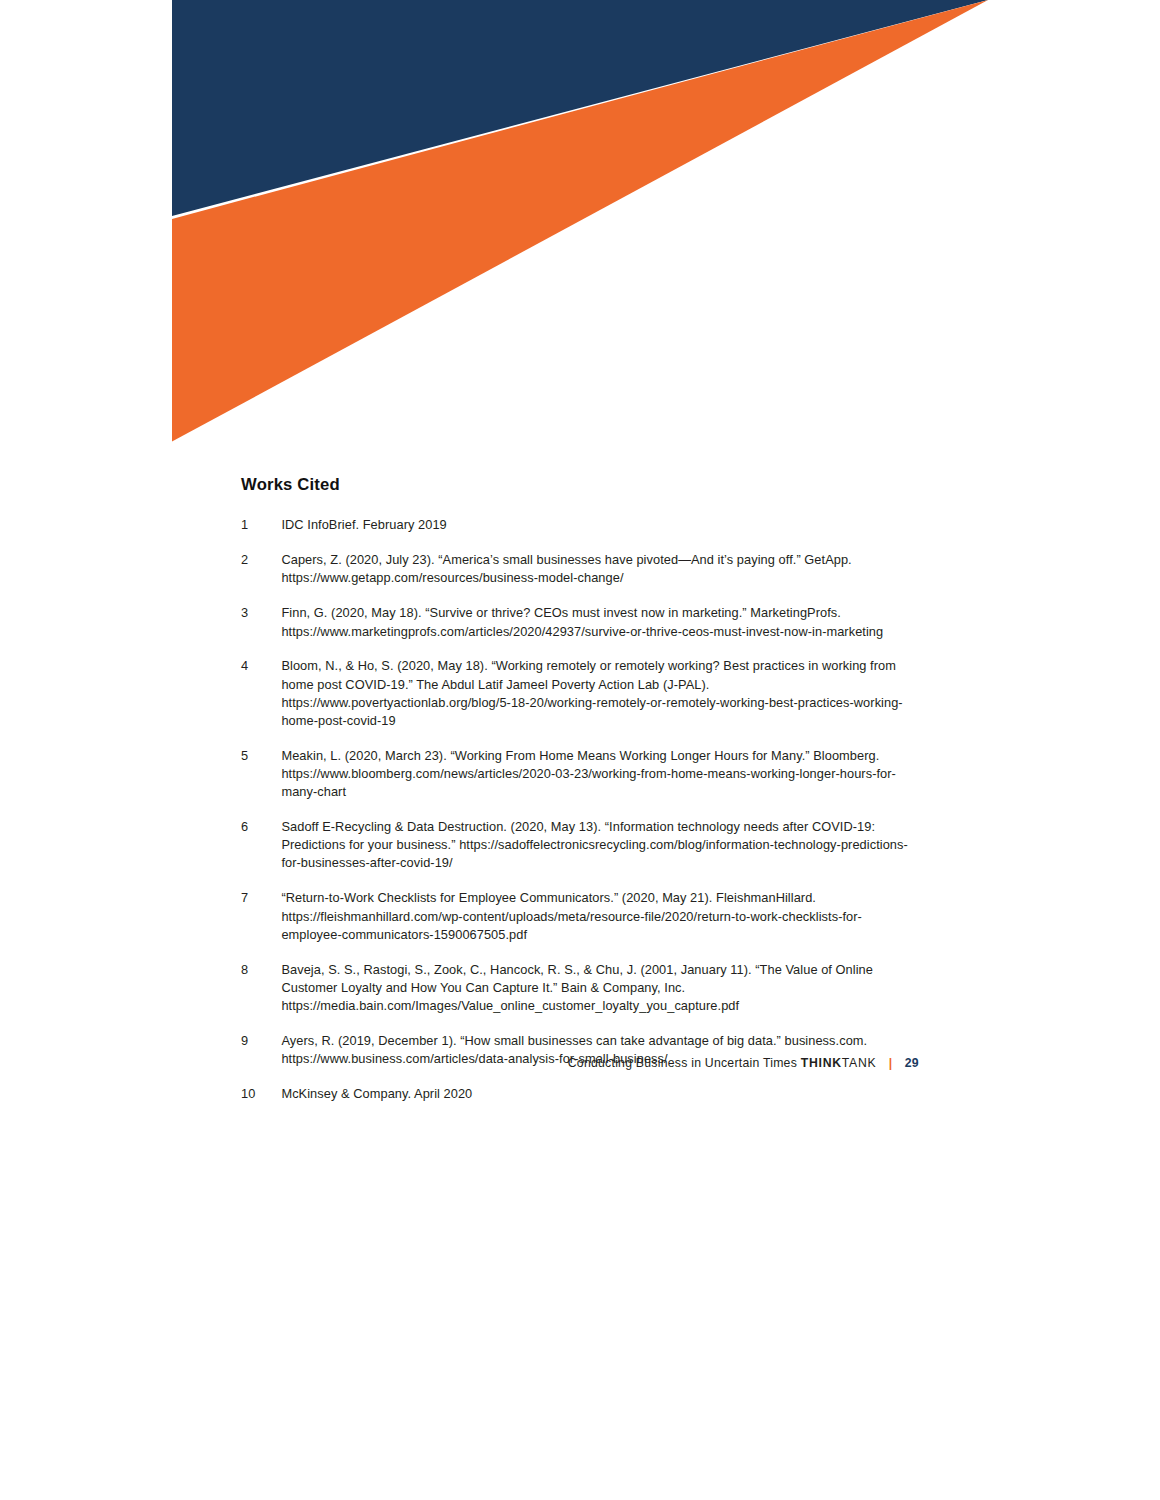Works Cited
IDC InfoBrief. February 2019
Capers, Z. (2020, July 23). “America’s small businesses have pivoted—And it’s paying off.” GetApp. https://www.getapp.com/resources/business-model-change/
Finn, G. (2020, May 18). “Survive or thrive? CEOs must invest now in marketing.” MarketingProfs. https://www.marketingprofs.com/articles/2020/42937/survive-or-thrive-ceos-must-invest-now-in-marketing
Bloom, N., & Ho, S. (2020, May 18). “Working remotely or remotely working? Best practices in working from home post COVID-19.” The Abdul Latif Jameel Poverty Action Lab (J-PAL). https://www.povertyactionlab.org/blog/5-18-20/working-remotely-or-remotely-working-best-practices-working-home-post-covid-19
Meakin, L. (2020, March 23). “Working From Home Means Working Longer Hours for Many.” Bloomberg. https://www.bloomberg.com/news/articles/2020-03-23/working-from-home-means-working-longer-hours-for-many-chart
Sadoff E-Recycling & Data Destruction. (2020, May 13). “Information technology needs after COVID-19: Predictions for your business.” https://sadoffelectronicsrecycling.com/blog/information-technology-predictions-for-businesses-after-covid-19/
“Return-to-Work Checklists for Employee Communicators.” (2020, May 21). FleishmanHillard. https://fleishmanhillard.com/wp-content/uploads/meta/resource-file/2020/return-to-work-checklists-for-employee-communicators-1590067505.pdf
Baveja, S. S., Rastogi, S., Zook, C., Hancock, R. S., & Chu, J. (2001, January 11). “The Value of Online Customer Loyalty and How You Can Capture It.” Bain & Company, Inc. https://media.bain.com/Images/Value_online_customer_loyalty_you_capture.pdf
Ayers, R. (2019, December 1). “How small businesses can take advantage of big data.” business.com. https://www.business.com/articles/data-analysis-for-small-business/
McKinsey & Company. April 2020
Conducting Business in Uncertain Times THINK TANK | 29